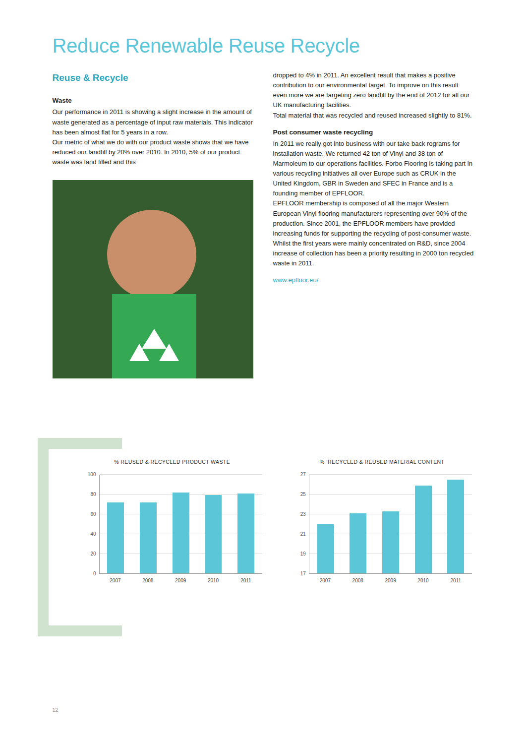Reduce Renewable Reuse Recycle
Reuse & Recycle
Waste
Our performance in 2011 is showing a slight increase in the amount of waste generated as a percentage of input raw materials. This indicator has been almost flat for 5 years in a row.
Our metric of what we do with our product waste shows that we have reduced our landfill by 20% over 2010. In 2010, 5% of our product waste was land filled and this
dropped to 4% in 2011. An excellent result that makes a positive contribution to our environmental target. To improve on this result even more we are targeting zero landfill by the end of 2012 for all our UK manufacturing facilities.
Total material that was recycled and reused increased slightly to 81%.
Post consumer waste recycling
In 2011 we really got into business with our take back rograms for installation waste. We returned 42 ton of Vinyl and 38 ton of Marmoleum to our operations facilities. Forbo Flooring is taking part in various recycling initiatives all over Europe such as CRUK in the United Kingdom, GBR in Sweden and SFEC in France and is a founding member of EPFLOOR.
EPFLOOR membership is composed of all the major Western European Vinyl flooring manufacturers representing over 90% of the production. Since 2001, the EPFLOOR members have provided increasing funds for supporting the recycling of post-consumer waste. Whilst the first years were mainly concentrated on R&D, since 2004 increase of collection has been a priority resulting in 2000 ton recycled waste in 2011.
www.epfloor.eu/
% REUSED & RECYCLED PRODUCT WASTE
100 80 60 40 20 0
20072008200920102011
% RECYCLED & REUSED MATERIAL CONTENT
27 25 23 21 19 17
20072008200920102011
12